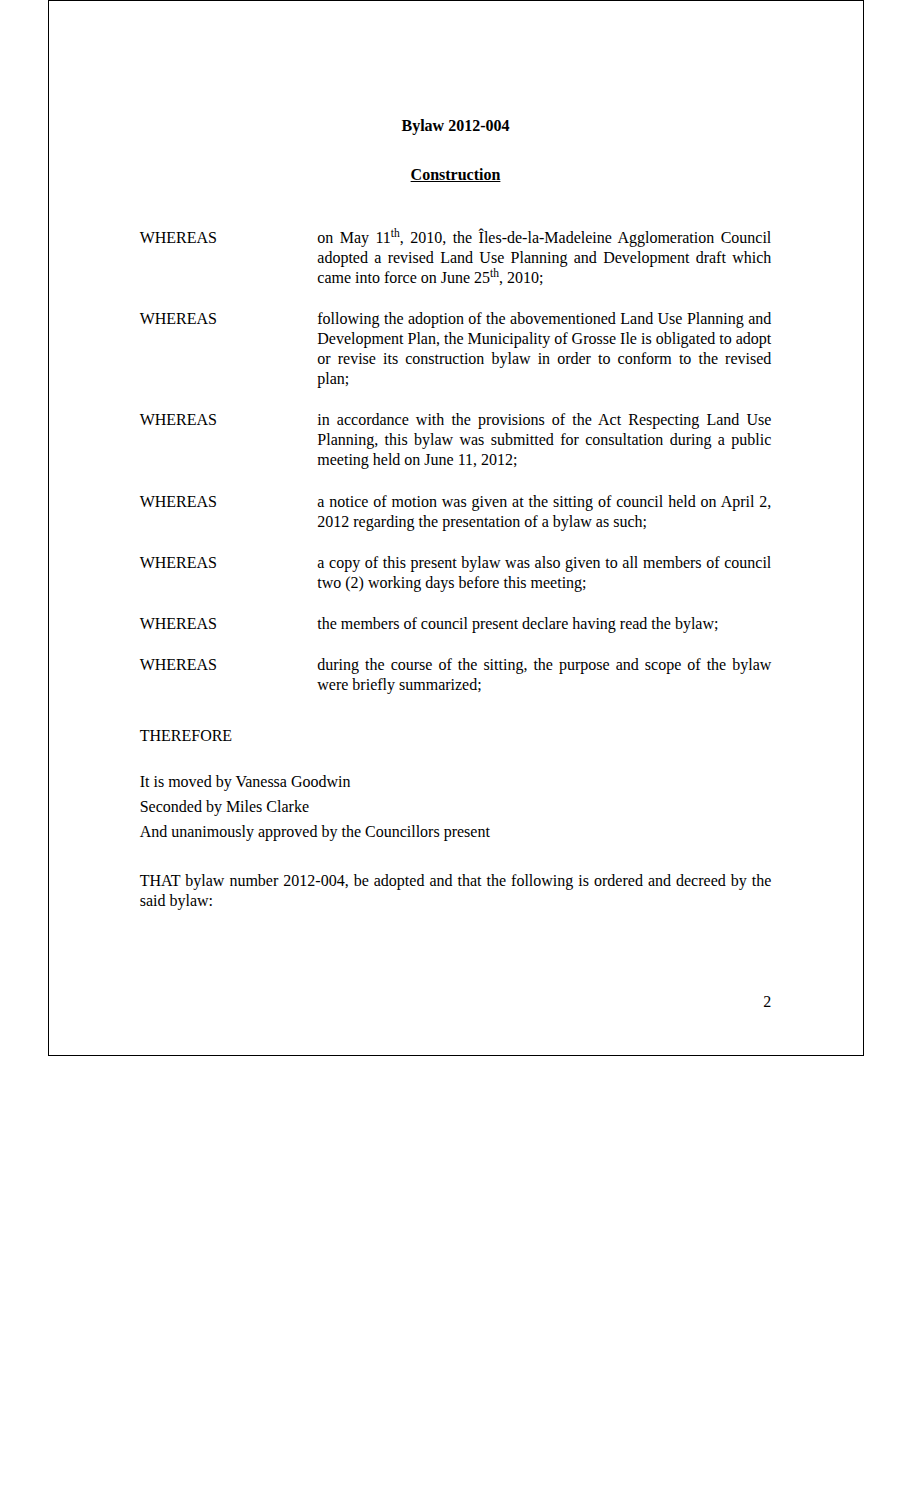Bylaw 2012-004
Construction
| WHEREAS | on May 11 th , 2010, the Îles-de-la-Madeleine Agglomeration Council adopted a revised Land Use Planning and Development draft which came into force on June 25 th , 2010; |
| WHEREAS | following the adoption of the abovementioned Land Use Planning and Development Plan, the Municipality of Grosse Ile is obligated to adopt or revise its construction bylaw in order to conform to the revised plan; |
| WHEREAS | in accordance with the provisions of the Act Respecting Land Use Planning, this bylaw was submitted for consultation during a public meeting held on June 11, 2012; |
| WHEREAS | a notice of motion was given at the sitting of council held on April 2, 2012 regarding the presentation of a bylaw as such; |
| WHEREAS | a copy of this present bylaw was also given to all members of council two (2) working days before this meeting; |
| WHEREAS | the members of council present declare having read the bylaw; |
| WHEREAS | during the course of the sitting, the purpose and scope of the bylaw were briefly summarized; |
THEREFORE
It is moved by Vanessa Goodwin
Seconded by Miles Clarke
And unanimously approved by the Councillors present
THAT bylaw number 2012-004, be adopted and that the following is ordered and decreed by the said bylaw:
2